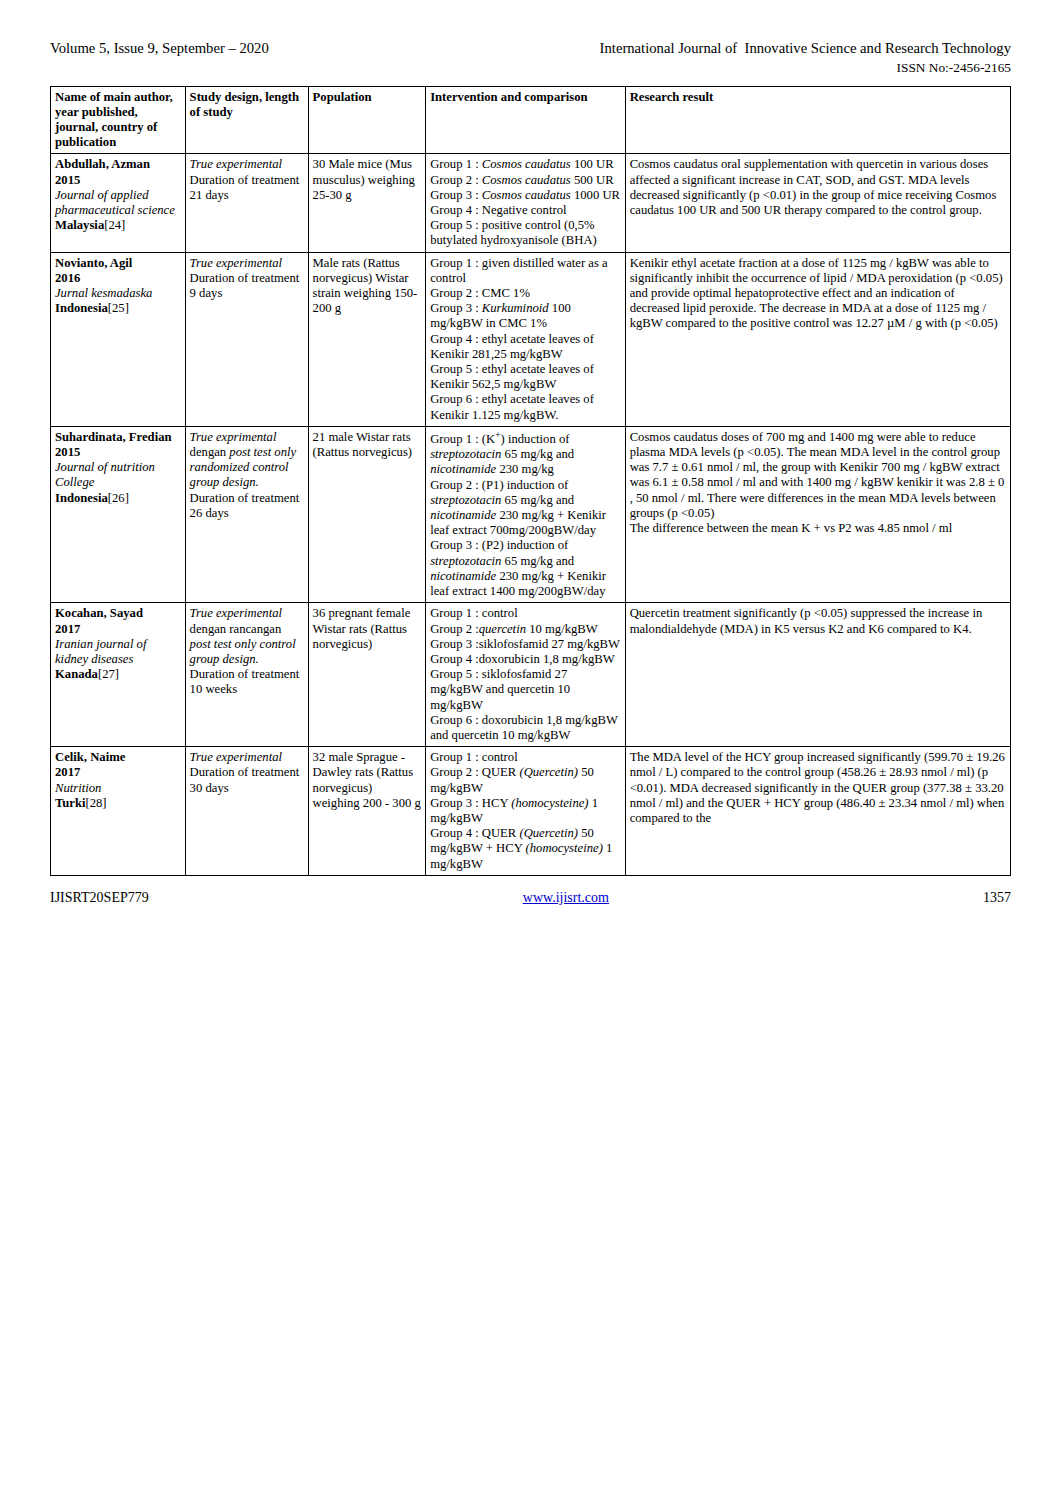Volume 5, Issue 9, September – 2020
International Journal of Innovative Science and Research Technology
ISSN No:-2456-2165
| Name of main author, year published, journal, country of publication | Study design, length of study | Population | Intervention and comparison | Research result |
| --- | --- | --- | --- | --- |
| Abdullah, Azman 2015 Journal of applied pharmaceutical science Malaysia [24] | True experimental Duration of treatment 21 days | 30 Male mice (Mus musculus) weighing 25-30 g | Group 1 : Cosmos caudatus 100 UR Group 2 : Cosmos caudatus 500 UR Group 3 : Cosmos caudatus 1000 UR Group 4 : Negative control Group 5 : positive control (0,5% butylated hydroxyanisole (BHA) | Cosmos caudatus oral supplementation with quercetin in various doses affected a significant increase in CAT, SOD, and GST. MDA levels decreased significantly (p <0.01) in the group of mice receiving Cosmos caudatus 100 UR and 500 UR therapy compared to the control group. |
| Novianto, Agil 2016 Jurnal kesmadaska Indonesia [25] | True experimental Duration of treatment 9 days | Male rats (Rattus norvegicus) Wistar strain weighing 150-200 g | Group 1 : given distilled water as a control Group 2 : CMC 1% Group 3 : Kurkuminoid 100 mg/kgBW in CMC 1% Group 4 : ethyl acetate leaves of Kenikir 281,25 mg/kgBW Group 5 : ethyl acetate leaves of Kenikir 562,5 mg/kgBW Group 6 : ethyl acetate leaves of Kenikir 1.125 mg/kgBW. | Kenikir ethyl acetate fraction at a dose of 1125 mg / kgBW was able to significantly inhibit the occurrence of lipid / MDA peroxidation (p <0.05) and provide optimal hepatoprotective effect and an indication of decreased lipid peroxide. The decrease in MDA at a dose of 1125 mg / kgBW compared to the positive control was 12.27 µM / g with (p <0.05) |
| Suhardinata, Fredian 2015 Journal of nutrition College Indonesia [26] | True exprimental dengan post test only randomized control group design. Duration of treatment 26 days | 21 male Wistar rats (Rattus norvegicus) | Group 1 : (K + ) induction of streptozotacin 65 mg/kg and nicotinamide 230 mg/kg Group 2 : (P1) induction of streptozotacin 65 mg/kg and nicotinamide 230 mg/kg + Kenikir leaf extract 700mg/200gBW/day Group 3 : (P2) induction of streptozotacin 65 mg/kg and nicotinamide 230 mg/kg + Kenikir leaf extract 1400 mg/200gBW/day | Cosmos caudatus doses of 700 mg and 1400 mg were able to reduce plasma MDA levels (p <0.05). The mean MDA level in the control group was 7.7 ± 0.61 nmol / ml, the group with Kenikir 700 mg / kgBW extract was 6.1 ± 0.58 nmol / ml and with 1400 mg / kgBW kenikir it was 2.8 ± 0 , 50 nmol / ml. There were differences in the mean MDA levels between groups (p <0.05) The difference between the mean K + vs P2 was 4.85 nmol / ml |
| Kocahan, Sayad 2017 Iranian journal of kidney diseases Kanada [27] | True experimental dengan rancangan post test only control group design. Duration of treatment 10 weeks | 36 pregnant female Wistar rats (Rattus norvegicus) | Group 1 : control Group 2 : quercetin 10 mg/kgBW Group 3 :siklofosfamid 27 mg/kgBW Group 4 :doxorubicin 1,8 mg/kgBW Group 5 : siklofosfamid 27 mg/kgBW and quercetin 10 mg/kgBW Group 6 : doxorubicin 1,8 mg/kgBW and quercetin 10 mg/kgBW | Quercetin treatment significantly (p <0.05) suppressed the increase in malondialdehyde (MDA) in K5 versus K2 and K6 compared to K4. |
| Celik, Naime 2017 Nutrition Turki [28] | True experimental Duration of treatment 30 days | 32 male Sprague - Dawley rats (Rattus norvegicus) weighing 200 - 300 g | Group 1 : control Group 2 : QUER (Quercetin) 50 mg/kgBW Group 3 : HCY (homocysteine) 1 mg/kgBW Group 4 : QUER (Quercetin) 50 mg/kgBW + HCY (homocysteine) 1 mg/kgBW | The MDA level of the HCY group increased significantly (599.70 ± 19.26 nmol / L) compared to the control group (458.26 ± 28.93 nmol / ml) (p <0.01). MDA decreased significantly in the QUER group (377.38 ± 33.20 nmol / ml) and the QUER + HCY group (486.40 ± 23.34 nmol / ml) when compared to the |
IJISRT20SEP779
www.ijisrt.com
1357